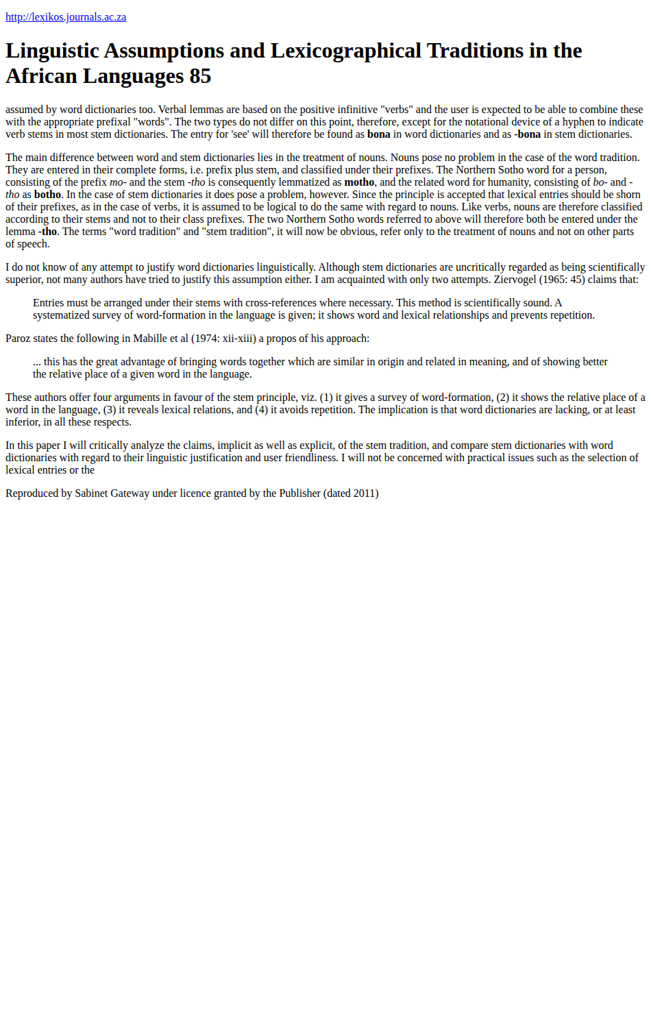http://lexikos.journals.ac.za
Linguistic Assumptions and Lexicographical Traditions in the African Languages 85
assumed by word dictionaries too. Verbal lemmas are based on the positive infinitive "verbs" and the user is expected to be able to combine these with the appropriate prefixal "words". The two types do not differ on this point, therefore, except for the notational device of a hyphen to indicate verb stems in most stem dictionaries. The entry for 'see' will therefore be found as bona in word dictionaries and as -bona in stem dictionaries.
The main difference between word and stem dictionaries lies in the treatment of nouns. Nouns pose no problem in the case of the word tradition. They are entered in their complete forms, i.e. prefix plus stem, and classified under their prefixes. The Northern Sotho word for a person, consisting of the prefix mo- and the stem -tho is consequently lemmatized as motho, and the related word for humanity, consisting of bo- and -tho as botho. In the case of stem dictionaries it does pose a problem, however. Since the principle is accepted that lexical entries should be shorn of their prefixes, as in the case of verbs, it is assumed to be logical to do the same with regard to nouns. Like verbs, nouns are therefore classified according to their stems and not to their class prefixes. The two Northern Sotho words referred to above will therefore both be entered under the lemma -tho. The terms "word tradition" and "stem tradition", it will now be obvious, refer only to the treatment of nouns and not on other parts of speech.
I do not know of any attempt to justify word dictionaries linguistically. Although stem dictionaries are uncritically regarded as being scientifically superior, not many authors have tried to justify this assumption either. I am acquainted with only two attempts. Ziervogel (1965: 45) claims that:
Entries must be arranged under their stems with cross-references where necessary. This method is scientifically sound. A systematized survey of word-formation in the language is given; it shows word and lexical relationships and prevents repetition.
Paroz states the following in Mabille et al (1974: xii-xiii) a propos of his approach:
... this has the great advantage of bringing words together which are similar in origin and related in meaning, and of showing better the relative place of a given word in the language.
These authors offer four arguments in favour of the stem principle, viz. (1) it gives a survey of word-formation, (2) it shows the relative place of a word in the language, (3) it reveals lexical relations, and (4) it avoids repetition. The implication is that word dictionaries are lacking, or at least inferior, in all these respects.
In this paper I will critically analyze the claims, implicit as well as explicit, of the stem tradition, and compare stem dictionaries with word dictionaries with regard to their linguistic justification and user friendliness. I will not be concerned with practical issues such as the selection of lexical entries or the
Reproduced by Sabinet Gateway under licence granted by the Publisher (dated 2011)